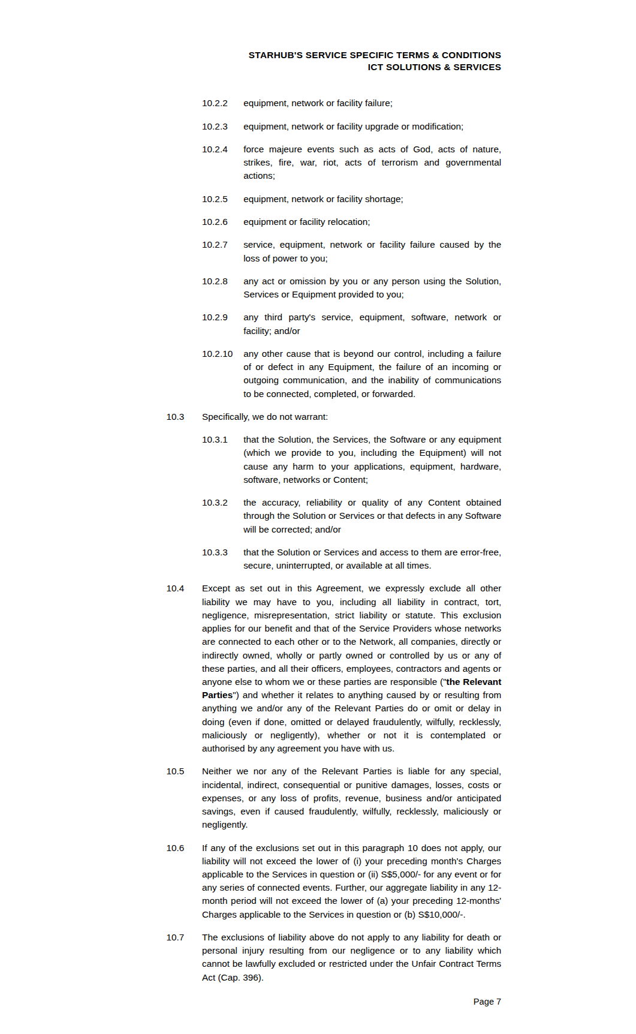STARHUB'S SERVICE SPECIFIC TERMS & CONDITIONS ICT SOLUTIONS & SERVICES
10.2.2
equipment, network or facility failure;
10.2.3
equipment, network or facility upgrade or modification;
10.2.4
force majeure events such as acts of God, acts of nature, strikes, fire, war, riot, acts of terrorism and governmental actions;
10.2.5
equipment, network or facility shortage;
10.2.6
equipment or facility relocation;
10.2.7
service, equipment, network or facility failure caused by the loss of power to you;
10.2.8
any act or omission by you or any person using the Solution, Services or Equipment provided to you;
10.2.9
any third party's service, equipment, software, network or facility; and/or
10.2.10
any other cause that is beyond our control, including a failure of or defect in any Equipment, the failure of an incoming or outgoing communication, and the inability of communications to be connected, completed, or forwarded.
10.3
Specifically, we do not warrant:
10.3.1
that the Solution, the Services, the Software or any equipment (which we provide to you, including the Equipment) will not cause any harm to your applications, equipment, hardware, software, networks or Content;
10.3.2
the accuracy, reliability or quality of any Content obtained through the Solution or Services or that defects in any Software will be corrected; and/or
10.3.3
that the Solution or Services and access to them are error-free, secure, uninterrupted, or available at all times.
10.4
Except as set out in this Agreement, we expressly exclude all other liability we may have to you, including all liability in contract, tort, negligence, misrepresentation, strict liability or statute. This exclusion applies for our benefit and that of the Service Providers whose networks are connected to each other or to the Network, all companies, directly or indirectly owned, wholly or partly owned or controlled by us or any of these parties, and all their officers, employees, contractors and agents or anyone else to whom we or these parties are responsible ("the Relevant Parties") and whether it relates to anything caused by or resulting from anything we and/or any of the Relevant Parties do or omit or delay in doing (even if done, omitted or delayed fraudulently, wilfully, recklessly, maliciously or negligently), whether or not it is contemplated or authorised by any agreement you have with us.
10.5
Neither we nor any of the Relevant Parties is liable for any special, incidental, indirect, consequential or punitive damages, losses, costs or expenses, or any loss of profits, revenue, business and/or anticipated savings, even if caused fraudulently, wilfully, recklessly, maliciously or negligently.
10.6
If any of the exclusions set out in this paragraph 10 does not apply, our liability will not exceed the lower of (i) your preceding month's Charges applicable to the Services in question or (ii) S$5,000/- for any event or for any series of connected events. Further, our aggregate liability in any 12-month period will not exceed the lower of (a) your preceding 12-months' Charges applicable to the Services in question or (b) S$10,000/-.
10.7
The exclusions of liability above do not apply to any liability for death or personal injury resulting from our negligence or to any liability which cannot be lawfully excluded or restricted under the Unfair Contract Terms Act (Cap. 396).
Page 7